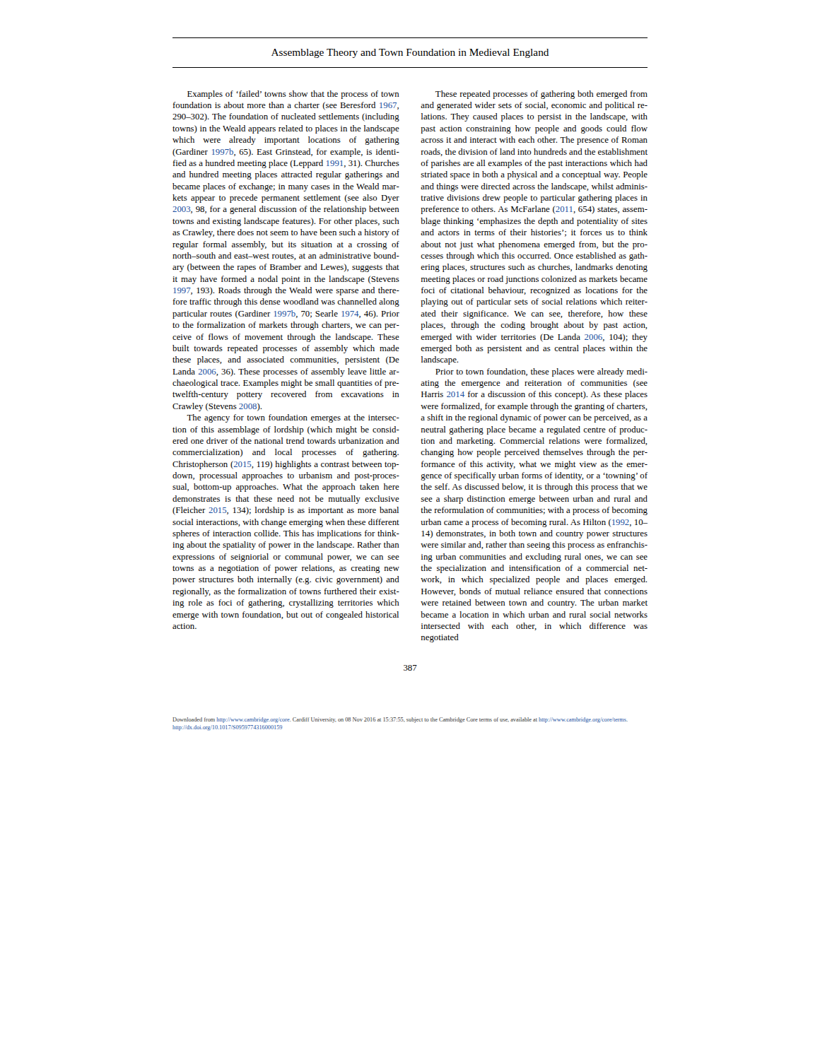Assemblage Theory and Town Foundation in Medieval England
Examples of ‘failed’ towns show that the process of town foundation is about more than a charter (see Beresford 1967, 290–302). The foundation of nucleated settlements (including towns) in the Weald appears related to places in the landscape which were already important locations of gathering (Gardiner 1997b, 65). East Grinstead, for example, is identified as a hundred meeting place (Leppard 1991, 31). Churches and hundred meeting places attracted regular gatherings and became places of exchange; in many cases in the Weald markets appear to precede permanent settlement (see also Dyer 2003, 98, for a general discussion of the relationship between towns and existing landscape features). For other places, such as Crawley, there does not seem to have been such a history of regular formal assembly, but its situation at a crossing of north–south and east–west routes, at an administrative boundary (between the rapes of Bramber and Lewes), suggests that it may have formed a nodal point in the landscape (Stevens 1997, 193). Roads through the Weald were sparse and therefore traffic through this dense woodland was channelled along particular routes (Gardiner 1997b, 70; Searle 1974, 46). Prior to the formalization of markets through charters, we can perceive of flows of movement through the landscape. These built towards repeated processes of assembly which made these places, and associated communities, persistent (De Landa 2006, 36). These processes of assembly leave little archaeological trace. Examples might be small quantities of pre-twelfth-century pottery recovered from excavations in Crawley (Stevens 2008).
The agency for town foundation emerges at the intersection of this assemblage of lordship (which might be considered one driver of the national trend towards urbanization and commercialization) and local processes of gathering. Christopherson (2015, 119) highlights a contrast between top-down, processual approaches to urbanism and post-processual, bottom-up approaches. What the approach taken here demonstrates is that these need not be mutually exclusive (Fleicher 2015, 134); lordship is as important as more banal social interactions, with change emerging when these different spheres of interaction collide. This has implications for thinking about the spatiality of power in the landscape. Rather than expressions of seigniorial or communal power, we can see towns as a negotiation of power relations, as creating new power structures both internally (e.g. civic government) and regionally, as the formalization of towns furthered their existing role as foci of gathering, crystallizing territories which emerge with town foundation, but out of congealed historical action.
These repeated processes of gathering both emerged from and generated wider sets of social, economic and political relations. They caused places to persist in the landscape, with past action constraining how people and goods could flow across it and interact with each other. The presence of Roman roads, the division of land into hundreds and the establishment of parishes are all examples of the past interactions which had striated space in both a physical and a conceptual way. People and things were directed across the landscape, whilst administrative divisions drew people to particular gathering places in preference to others. As McFarlane (2011, 654) states, assemblage thinking ‘emphasizes the depth and potentiality of sites and actors in terms of their histories’; it forces us to think about not just what phenomena emerged from, but the processes through which this occurred. Once established as gathering places, structures such as churches, landmarks denoting meeting places or road junctions colonized as markets became foci of citational behaviour, recognized as locations for the playing out of particular sets of social relations which reiterated their significance. We can see, therefore, how these places, through the coding brought about by past action, emerged with wider territories (De Landa 2006, 104); they emerged both as persistent and as central places within the landscape.
Prior to town foundation, these places were already mediating the emergence and reiteration of communities (see Harris 2014 for a discussion of this concept). As these places were formalized, for example through the granting of charters, a shift in the regional dynamic of power can be perceived, as a neutral gathering place became a regulated centre of production and marketing. Commercial relations were formalized, changing how people perceived themselves through the performance of this activity, what we might view as the emergence of specifically urban forms of identity, or a ‘towning’ of the self. As discussed below, it is through this process that we see a sharp distinction emerge between urban and rural and the reformulation of communities; with a process of becoming urban came a process of becoming rural. As Hilton (1992, 10–14) demonstrates, in both town and country power structures were similar and, rather than seeing this process as enfranchising urban communities and excluding rural ones, we can see the specialization and intensification of a commercial network, in which specialized people and places emerged. However, bonds of mutual reliance ensured that connections were retained between town and country. The urban market became a location in which urban and rural social networks intersected with each other, in which difference was negotiated
387
Downloaded from http://www.cambridge.org/core. Cardiff University, on 08 Nov 2016 at 15:37:55, subject to the Cambridge Core terms of use, available at http://www.cambridge.org/core/terms. http://dx.doi.org/10.1017/S0959774316000159